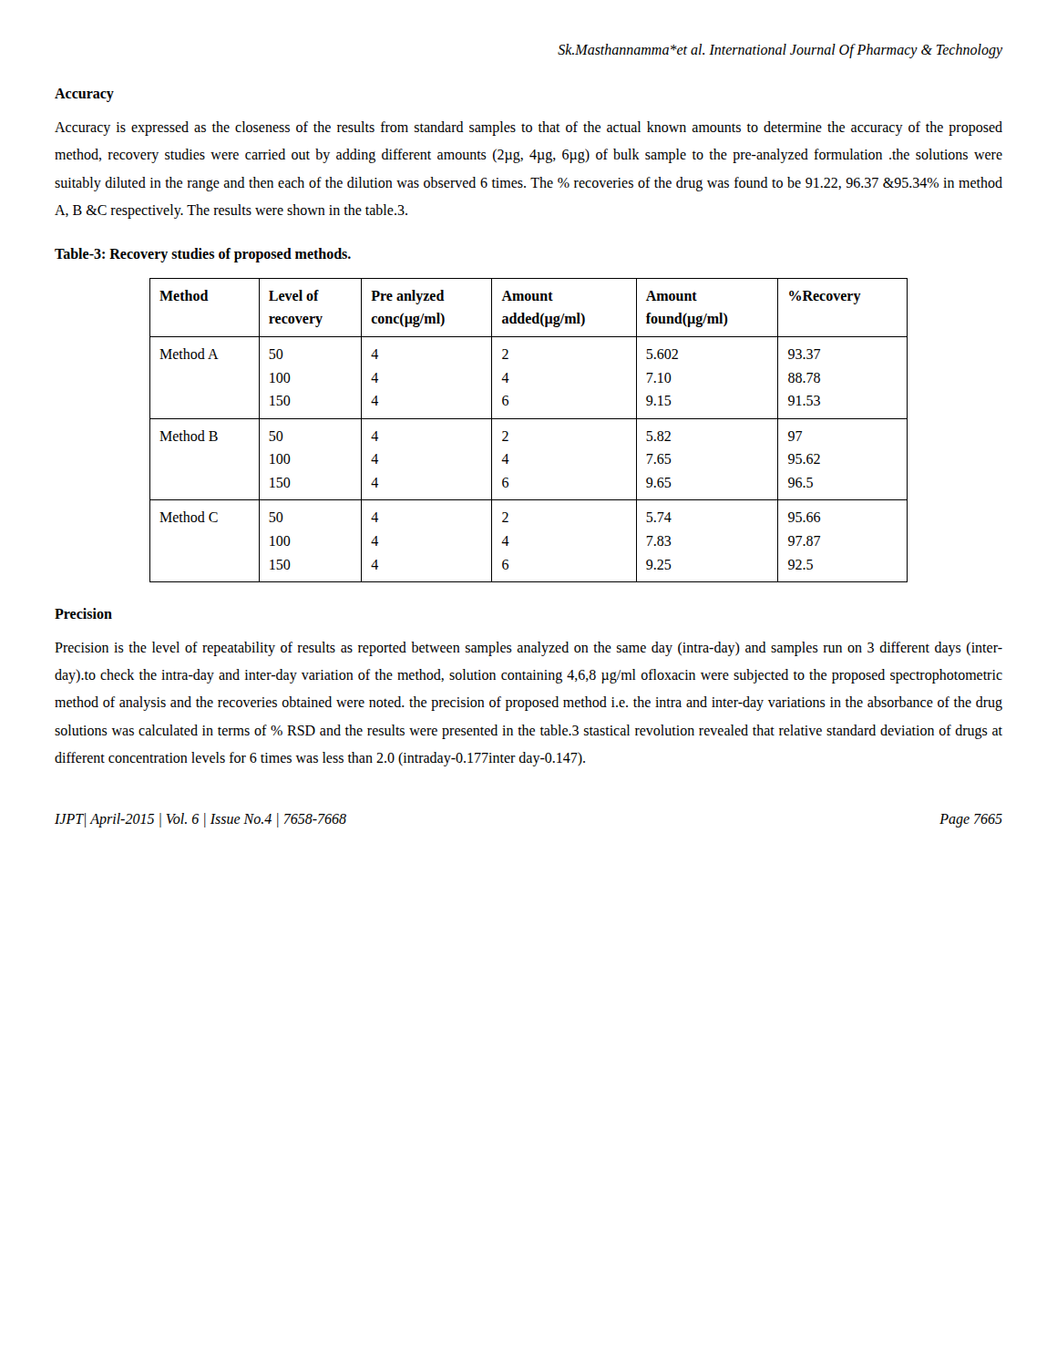Sk.Masthannamma*et al. International Journal Of Pharmacy & Technology
Accuracy
Accuracy is expressed as the closeness of the results from standard samples to that of the actual known amounts to determine the accuracy of the proposed method, recovery studies were carried out by adding different amounts (2µg, 4µg, 6µg) of bulk sample to the pre-analyzed formulation .the solutions were suitably diluted in the range and then each of the dilution was observed 6 times. The % recoveries of the drug was found to be 91.22, 96.37 &95.34% in method A, B &C respectively. The results were shown in the table.3.
Table-3: Recovery studies of proposed methods.
| Method | Level of recovery | Pre anlyzed conc(µg/ml) | Amount added(µg/ml) | Amount found(µg/ml) | %Recovery |
| --- | --- | --- | --- | --- | --- |
| Method A | 50 100 150 | 4 4 4 | 2 4 6 | 5.602 7.10 9.15 | 93.37 88.78 91.53 |
| Method B | 50 100 150 | 4 4 4 | 2 4 6 | 5.82 7.65 9.65 | 97 95.62 96.5 |
| Method C | 50 100 150 | 4 4 4 | 2 4 6 | 5.74 7.83 9.25 | 95.66 97.87 92.5 |
Precision
Precision is the level of repeatability of results as reported between samples analyzed on the same day (intra-day) and samples run on 3 different days (inter-day).to check the intra-day and inter-day variation of the method, solution containing 4,6,8 µg/ml ofloxacin were subjected to the proposed spectrophotometric method of analysis and the recoveries obtained were noted. the precision of proposed method i.e. the intra and inter-day variations in the absorbance of the drug solutions was calculated in terms of % RSD and the results were presented in the table.3 stastical revolution revealed that relative standard deviation of drugs at different concentration levels for 6 times was less than 2.0 (intraday-0.177inter day-0.147).
IJPT| April-2015 | Vol. 6 | Issue No.4 | 7658-7668 Page 7665